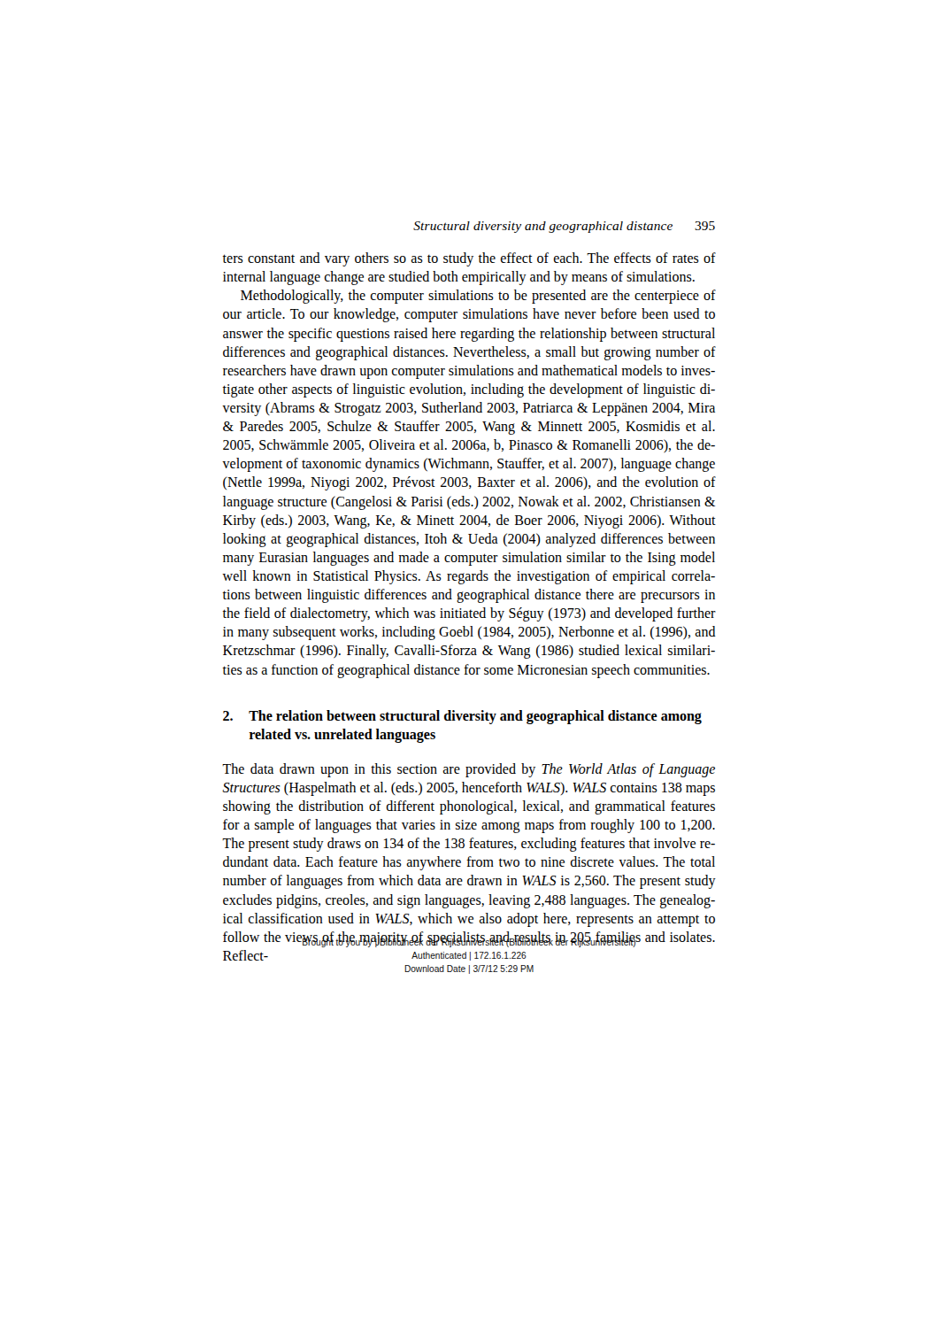Structural diversity and geographical distance 395
ters constant and vary others so as to study the effect of each. The effects of rates of internal language change are studied both empirically and by means of simulations.
Methodologically, the computer simulations to be presented are the centerpiece of our article. To our knowledge, computer simulations have never before been used to answer the specific questions raised here regarding the relationship between structural differences and geographical distances. Nevertheless, a small but growing number of researchers have drawn upon computer simulations and mathematical models to investigate other aspects of linguistic evolution, including the development of linguistic diversity (Abrams & Strogatz 2003, Sutherland 2003, Patriarca & Leppänen 2004, Mira & Paredes 2005, Schulze & Stauffer 2005, Wang & Minnett 2005, Kosmidis et al. 2005, Schwämmle 2005, Oliveira et al. 2006a, b, Pinasco & Romanelli 2006), the development of taxonomic dynamics (Wichmann, Stauffer, et al. 2007), language change (Nettle 1999a, Niyogi 2002, Prévost 2003, Baxter et al. 2006), and the evolution of language structure (Cangelosi & Parisi (eds.) 2002, Nowak et al. 2002, Christiansen & Kirby (eds.) 2003, Wang, Ke, & Minett 2004, de Boer 2006, Niyogi 2006). Without looking at geographical distances, Itoh & Ueda (2004) analyzed differences between many Eurasian languages and made a computer simulation similar to the Ising model well known in Statistical Physics. As regards the investigation of empirical correlations between linguistic differences and geographical distance there are precursors in the field of dialectometry, which was initiated by Séguy (1973) and developed further in many subsequent works, including Goebl (1984, 2005), Nerbonne et al. (1996), and Kretzschmar (1996). Finally, Cavalli-Sforza & Wang (1986) studied lexical similarities as a function of geographical distance for some Micronesian speech communities.
2. The relation between structural diversity and geographical distance among related vs. unrelated languages
The data drawn upon in this section are provided by The World Atlas of Language Structures (Haspelmath et al. (eds.) 2005, henceforth WALS). WALS contains 138 maps showing the distribution of different phonological, lexical, and grammatical features for a sample of languages that varies in size among maps from roughly 100 to 1,200. The present study draws on 134 of the 138 features, excluding features that involve redundant data. Each feature has anywhere from two to nine discrete values. The total number of languages from which data are drawn in WALS is 2,560. The present study excludes pidgins, creoles, and sign languages, leaving 2,488 languages. The genealogical classification used in WALS, which we also adopt here, represents an attempt to follow the views of the majority of specialists and results in 205 families and isolates. Reflect-
Brought to you by | Bibliotheek der Rijksuniversiteit (Bibliotheek der Rijksuniversiteit)
Authenticated | 172.16.1.226
Download Date | 3/7/12 5:29 PM